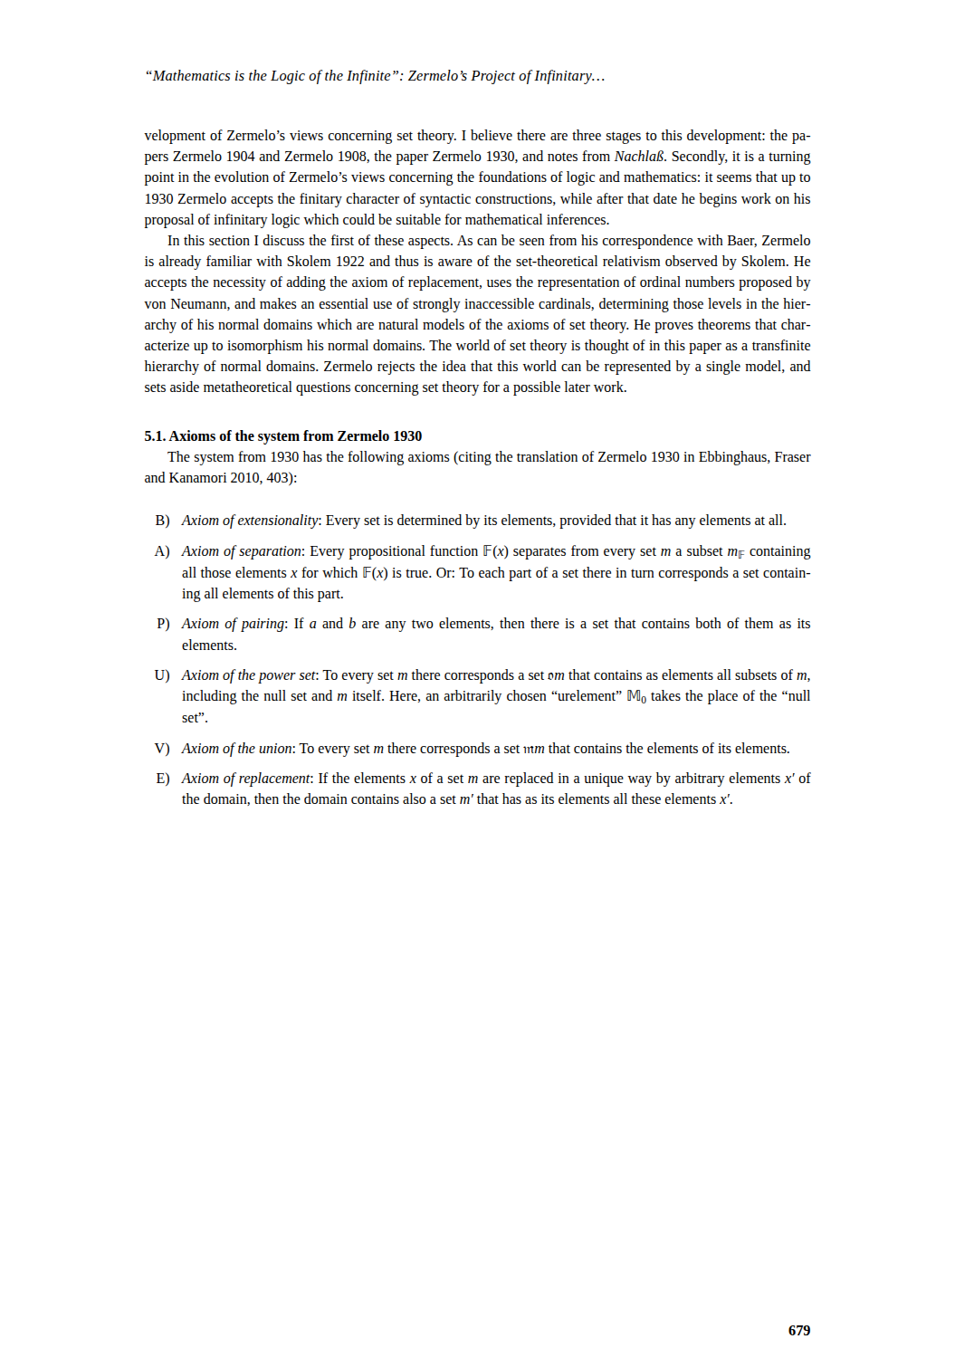“Mathematics is the Logic of the Infinite”: Zermelo’s Project of Infinitary…
velopment of Zermelo’s views concerning set theory. I believe there are three stages to this development: the papers Zermelo 1904 and Zermelo 1908, the paper Zermelo 1930, and notes from Nachlaß. Secondly, it is a turning point in the evolution of Zermelo’s views concerning the foundations of logic and mathematics: it seems that up to 1930 Zermelo accepts the finitary character of syntactic constructions, while after that date he begins work on his proposal of infinitary logic which could be suitable for mathematical inferences.
In this section I discuss the first of these aspects. As can be seen from his correspondence with Baer, Zermelo is already familiar with Skolem 1922 and thus is aware of the set-theoretical relativism observed by Skolem. He accepts the necessity of adding the axiom of replacement, uses the representation of ordinal numbers proposed by von Neumann, and makes an essential use of strongly inaccessible cardinals, determining those levels in the hierarchy of his normal domains which are natural models of the axioms of set theory. He proves theorems that characterize up to isomorphism his normal domains. The world of set theory is thought of in this paper as a transfinite hierarchy of normal domains. Zermelo rejects the idea that this world can be represented by a single model, and sets aside metatheoretical questions concerning set theory for a possible later work.
5.1. Axioms of the system from Zermelo 1930
The system from 1930 has the following axioms (citing the translation of Zermelo 1930 in Ebbinghaus, Fraser and Kanamori 2010, 403):
B) Axiom of extensionality: Every set is determined by its elements, provided that it has any elements at all.
A) Axiom of separation: Every propositional function 𝔽(x) separates from every set m a subset m𝔽 containing all those elements x for which 𝔽(x) is true. Or: To each part of a set there in turn corresponds a set containing all elements of this part.
P) Axiom of pairing: If a and b are any two elements, then there is a set that contains both of them as its elements.
U) Axiom of the power set: To every set m there corresponds a set 𝔬m that contains as elements all subsets of m, including the null set and m itself. Here, an arbitrarily chosen “urelement” 𝕄0 takes the place of the “null set”.
V) Axiom of the union: To every set m there corresponds a set 𝔪m that contains the elements of its elements.
E) Axiom of replacement: If the elements x of a set m are replaced in a unique way by arbitrary elements x′ of the domain, then the domain contains also a set m′ that has as its elements all these elements x′.
679